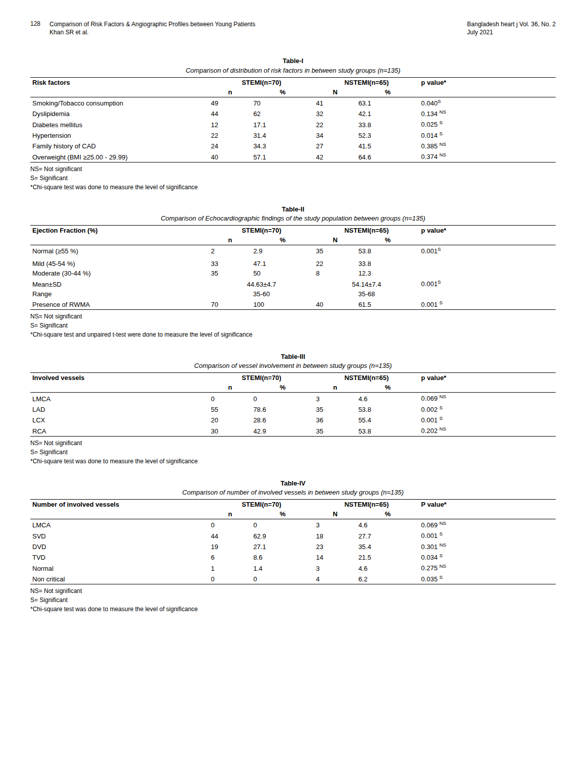128
Comparison of Risk Factors & Angiographic Profiles between Young Patients
Khan SR et al.
Bangladesh heart j Vol. 36, No. 2
July 2021
Table-I
Comparison of distribution of risk factors in between study groups (n=135)
| Risk factors | STEMI(n=70) | NSTEMI(n=65) | p value* |
| --- | --- | --- | --- |
| | n | % | N | % | |
| Smoking/Tobacco consumption | 49 | 70 | 41 | 63.1 | 0.040 S |
| Dyslipidemia | 44 | 62 | 32 | 42.1 | 0.134 NS |
| Diabetes mellitus | 12 | 17.1 | 22 | 33.8 | 0.025 S |
| Hypertension | 22 | 31.4 | 34 | 52.3 | 0.014 S |
| Family history of CAD | 24 | 34.3 | 27 | 41.5 | 0.385 NS |
| Overweight (BMI ≥25.00 - 29.99) | 40 | 57.1 | 42 | 64.6 | 0.374 NS |
NS= Not significant
S= Significant
*Chi-square test was done to measure the level of significance
Table-II
Comparison of Echocardiographic findings of the study population between groups (n=135)
| Ejection Fraction (%) | STEMI(n=70) | NSTEMI(n=65) | p value* |
| --- | --- | --- | --- |
| | n | % | N | % | |
| Normal (≥55 %) | 2 | 2.9 | 35 | 53.8 | 0.001 S |
| Mild (45-54 %) | 33 | 47.1 | 22 | 33.8 | |
| Moderate (30-44 %) | 35 | 50 | 8 | 12.3 | |
| Mean±SD | 44.63±4.7 | 54.14±7.4 | 0.001 S |
| Range | 35-60 | 35-68 | |
| Presence of RWMA | 70 | 100 | 40 | 61.5 | 0.001 S |
NS= Not significant
S= Significant
*Chi-square test and unpaired t-test were done to measure the level of significance
Table-III
Comparison of vessel involvement in between study groups (n=135)
| Involved vessels | STEMI(n=70) | NSTEMI(n=65) | p value* |
| --- | --- | --- | --- |
| | n | % | n | % | |
| LMCA | 0 | 0 | 3 | 4.6 | 0.069 NS |
| LAD | 55 | 78.6 | 35 | 53.8 | 0.002 S |
| LCX | 20 | 28.6 | 36 | 55.4 | 0.001 S |
| RCA | 30 | 42.9 | 35 | 53.8 | 0.202 NS |
NS= Not significant
S= Significant
*Chi-square test was done to measure the level of significance
Table-IV
Comparison of number of involved vessels in between study groups (n=135)
| Number of involved vessels | STEMI(n=70) | NSTEMI(n=65) | P value* |
| --- | --- | --- | --- |
| | n | % | N | % | |
| LMCA | 0 | 0 | 3 | 4.6 | 0.069 NS |
| SVD | 44 | 62.9 | 18 | 27.7 | 0.001 S |
| DVD | 19 | 27.1 | 23 | 35.4 | 0.301 NS |
| TVD | 6 | 8.6 | 14 | 21.5 | 0.034 S |
| Normal | 1 | 1.4 | 3 | 4.6 | 0.275 NS |
| Non critical | 0 | 0 | 4 | 6.2 | 0.035 S |
NS= Not significant
S= Significant
*Chi-square test was done to measure the level of significance